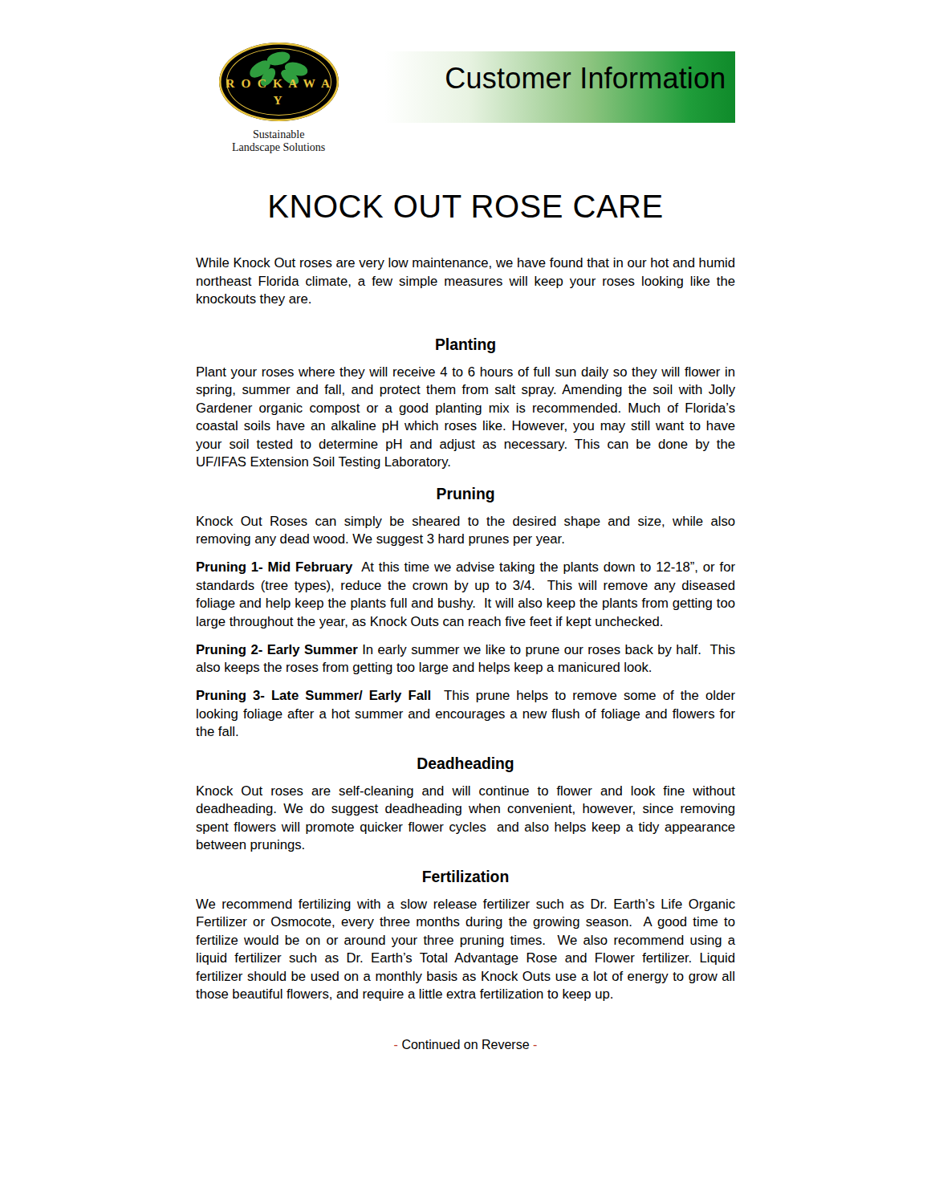Customer Information
R O C K A W A Y
Sustainable
Landscape Solutions
KNOCK OUT ROSE CARE
While Knock Out roses are very low maintenance, we have found that in our hot and humid northeast Florida climate, a few simple measures will keep your roses looking like the knockouts they are.
Planting
Plant your roses where they will receive 4 to 6 hours of full sun daily so they will flower in spring, summer and fall, and protect them from salt spray. Amending the soil with Jolly Gardener organic compost or a good planting mix is recommended. Much of Florida’s coastal soils have an alkaline pH which roses like. However, you may still want to have your soil tested to determine pH and adjust as necessary. This can be done by the UF/IFAS Extension Soil Testing Laboratory.
Pruning
Knock Out Roses can simply be sheared to the desired shape and size, while also removing any dead wood. We suggest 3 hard prunes per year.
Pruning 1- Mid February At this time we advise taking the plants down to 12-18”, or for standards (tree types), reduce the crown by up to 3/4. This will remove any diseased foliage and help keep the plants full and bushy. It will also keep the plants from getting too large throughout the year, as Knock Outs can reach five feet if kept unchecked.
Pruning 2- Early Summer In early summer we like to prune our roses back by half. This also keeps the roses from getting too large and helps keep a manicured look.
Pruning 3- Late Summer/ Early Fall This prune helps to remove some of the older looking foliage after a hot summer and encourages a new flush of foliage and flowers for the fall.
Deadheading
Knock Out roses are self-cleaning and will continue to flower and look fine without deadheading. We do suggest deadheading when convenient, however, since removing spent flowers will promote quicker flower cycles and also helps keep a tidy appearance between prunings.
Fertilization
We recommend fertilizing with a slow release fertilizer such as Dr. Earth’s Life Organic Fertilizer or Osmocote, every three months during the growing season. A good time to fertilize would be on or around your three pruning times. We also recommend using a liquid fertilizer such as Dr. Earth’s Total Advantage Rose and Flower fertilizer. Liquid fertilizer should be used on a monthly basis as Knock Outs use a lot of energy to grow all those beautiful flowers, and require a little extra fertilization to keep up.
- Continued on Reverse -